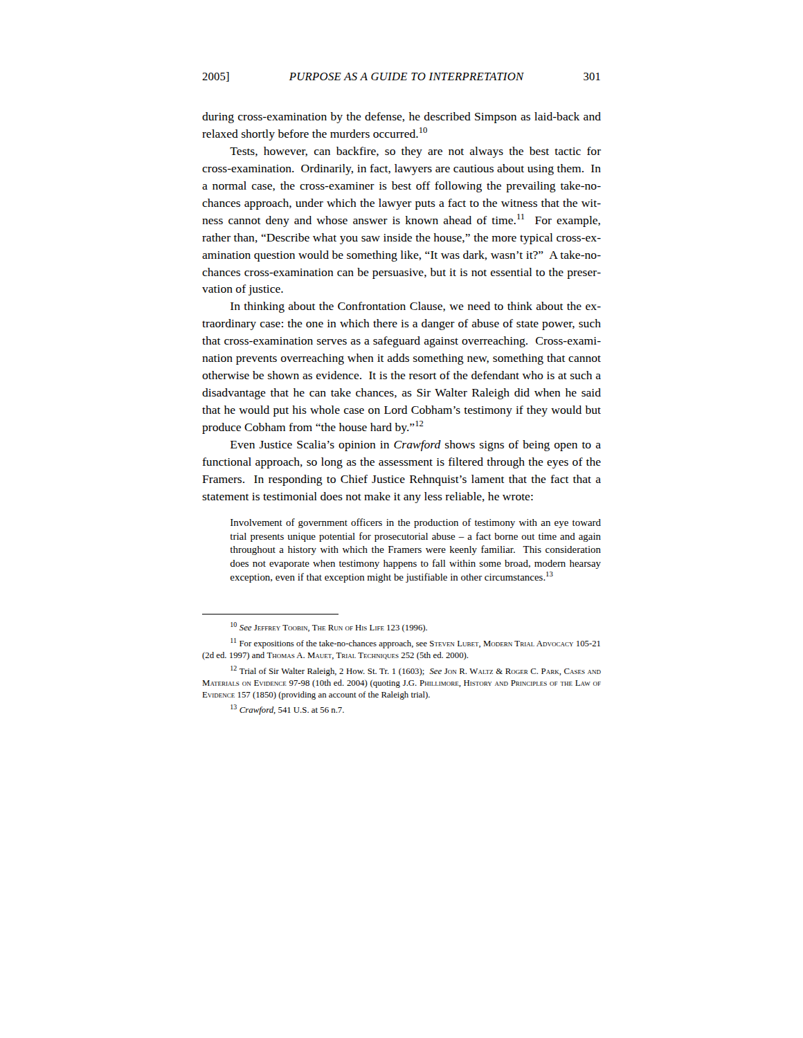2005] PURPOSE AS A GUIDE TO INTERPRETATION 301
during cross-examination by the defense, he described Simpson as laid-back and relaxed shortly before the murders occurred.10
Tests, however, can backfire, so they are not always the best tactic for cross-examination. Ordinarily, in fact, lawyers are cautious about using them. In a normal case, the cross-examiner is best off following the prevailing take-no-chances approach, under which the lawyer puts a fact to the witness that the witness cannot deny and whose answer is known ahead of time.11 For example, rather than, “Describe what you saw inside the house,” the more typical cross-examination question would be something like, “It was dark, wasn’t it?” A take-no-chances cross-examination can be persuasive, but it is not essential to the preservation of justice.
In thinking about the Confrontation Clause, we need to think about the extraordinary case: the one in which there is a danger of abuse of state power, such that cross-examination serves as a safeguard against overreaching. Cross-examination prevents overreaching when it adds something new, something that cannot otherwise be shown as evidence. It is the resort of the defendant who is at such a disadvantage that he can take chances, as Sir Walter Raleigh did when he said that he would put his whole case on Lord Cobham’s testimony if they would but produce Cobham from “the house hard by.”12
Even Justice Scalia’s opinion in Crawford shows signs of being open to a functional approach, so long as the assessment is filtered through the eyes of the Framers. In responding to Chief Justice Rehnquist’s lament that the fact that a statement is testimonial does not make it any less reliable, he wrote:
Involvement of government officers in the production of testimony with an eye toward trial presents unique potential for prosecutorial abuse – a fact borne out time and again throughout a history with which the Framers were keenly familiar. This consideration does not evaporate when testimony happens to fall within some broad, modern hearsay exception, even if that exception might be justifiable in other circumstances.13
10 See Jeffrey Toobin, The Run of His Life 123 (1996).
11 For expositions of the take-no-chances approach, see Steven Lubet, Modern Trial Advocacy 105-21 (2d ed. 1997) and Thomas A. Mauet, Trial Techniques 252 (5th ed. 2000).
12 Trial of Sir Walter Raleigh, 2 How. St. Tr. 1 (1603); See Jon R. Waltz & Roger C. Park, Cases and Materials on Evidence 97-98 (10th ed. 2004) (quoting J.G. Phillimore, History and Principles of the Law of Evidence 157 (1850) (providing an account of the Raleigh trial).
13 Crawford, 541 U.S. at 56 n.7.